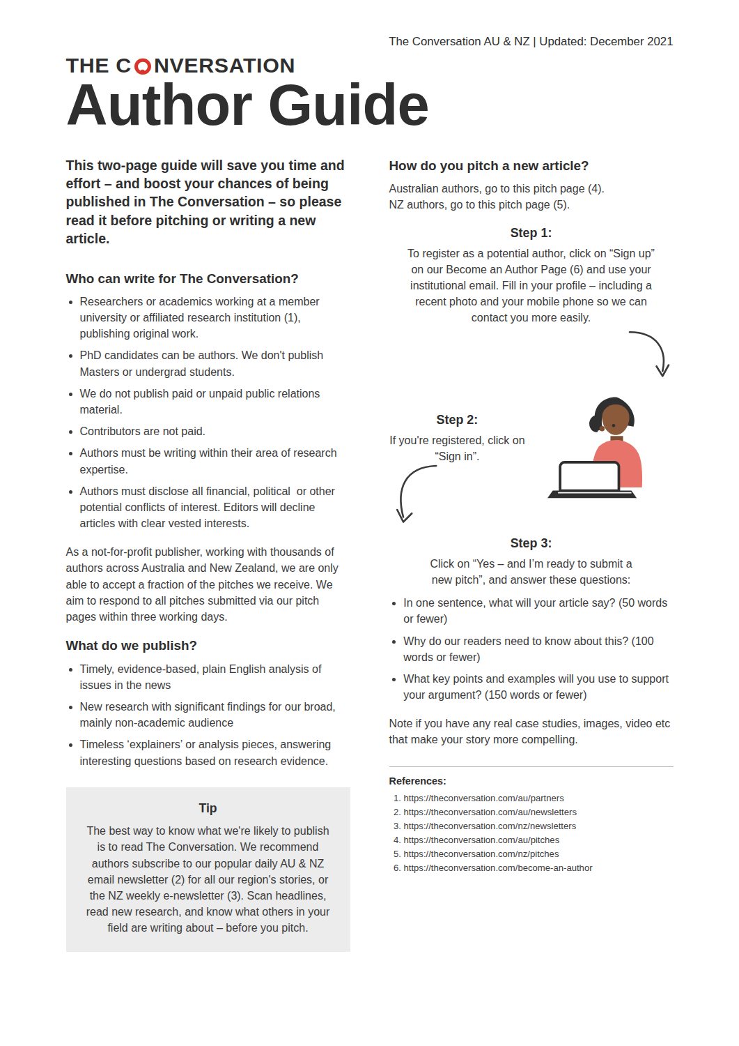The Conversation AU & NZ | Updated: December 2021
THE C NVERSATION
Author Guide
This two-page guide will save you time and effort – and boost your chances of being published in The Conversation – so please read it before pitching or writing a new article.
Who can write for The Conversation?
Researchers or academics working at a member university or affiliated research institution (1), publishing original work.
PhD candidates can be authors. We don't publish Masters or undergrad students.
We do not publish paid or unpaid public relations material.
Contributors are not paid.
Authors must be writing within their area of research expertise.
Authors must disclose all financial, political or other potential conflicts of interest. Editors will decline articles with clear vested interests.
As a not-for-profit publisher, working with thousands of authors across Australia and New Zealand, we are only able to accept a fraction of the pitches we receive. We aim to respond to all pitches submitted via our pitch pages within three working days.
What do we publish?
Timely, evidence-based, plain English analysis of issues in the news
New research with significant findings for our broad, mainly non-academic audience
Timeless ‘explainers’ or analysis pieces, answering interesting questions based on research evidence.
Tip
The best way to know what we're likely to publish is to read The Conversation. We recommend authors subscribe to our popular daily AU & NZ email newsletter (2) for all our region's stories, or the NZ weekly e-newsletter (3). Scan headlines, read new research, and know what others in your field are writing about – before you pitch.
How do you pitch a new article?
Australian authors, go to this pitch page (4).
NZ authors, go to this pitch page (5).
Step 1:
To register as a potential author, click on “Sign up” on our Become an Author Page (6) and use your institutional email. Fill in your profile – including a recent photo and your mobile phone so we can contact you more easily.
Step 2:
If you're registered, click on “Sign in”.
Step 3:
Click on “Yes – and I’m ready to submit a new pitch”, and answer these questions:
In one sentence, what will your article say? (50 words or fewer)
Why do our readers need to know about this? (100 words or fewer)
What key points and examples will you use to support your argument? (150 words or fewer)
Note if you have any real case studies, images, video etc that make your story more compelling.
References:
https://theconversation.com/au/partners
https://theconversation.com/au/newsletters
https://theconversation.com/nz/newsletters
https://theconversation.com/au/pitches
https://theconversation.com/nz/pitches
https://theconversation.com/become-an-author